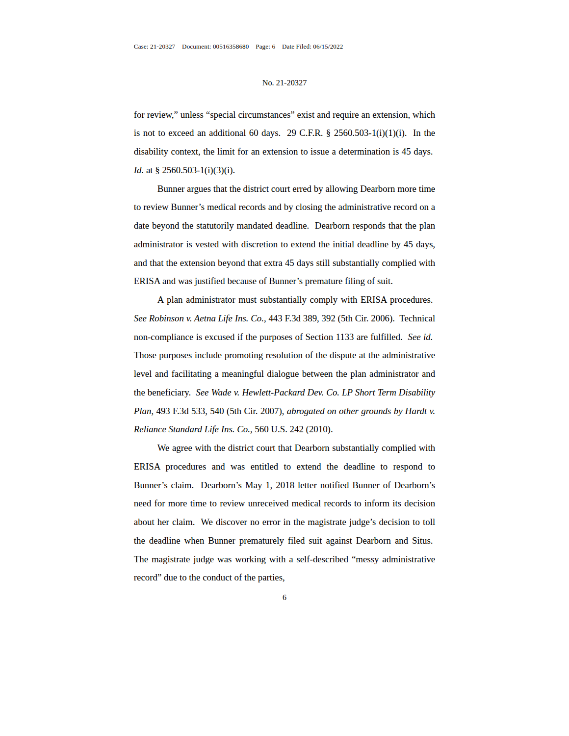Case: 21-20327 Document: 00516358680 Page: 6 Date Filed: 06/15/2022
No. 21-20327
for review,” unless “special circumstances” exist and require an extension, which is not to exceed an additional 60 days. 29 C.F.R. § 2560.503-1(i)(1)(i). In the disability context, the limit for an extension to issue a determination is 45 days. Id. at § 2560.503-1(i)(3)(i).
Bunner argues that the district court erred by allowing Dearborn more time to review Bunner’s medical records and by closing the administrative record on a date beyond the statutorily mandated deadline. Dearborn responds that the plan administrator is vested with discretion to extend the initial deadline by 45 days, and that the extension beyond that extra 45 days still substantially complied with ERISA and was justified because of Bunner’s premature filing of suit.
A plan administrator must substantially comply with ERISA procedures. See Robinson v. Aetna Life Ins. Co., 443 F.3d 389, 392 (5th Cir. 2006). Technical non-compliance is excused if the purposes of Section 1133 are fulfilled. See id. Those purposes include promoting resolution of the dispute at the administrative level and facilitating a meaningful dialogue between the plan administrator and the beneficiary. See Wade v. Hewlett-Packard Dev. Co. LP Short Term Disability Plan, 493 F.3d 533, 540 (5th Cir. 2007), abrogated on other grounds by Hardt v. Reliance Standard Life Ins. Co., 560 U.S. 242 (2010).
We agree with the district court that Dearborn substantially complied with ERISA procedures and was entitled to extend the deadline to respond to Bunner’s claim. Dearborn’s May 1, 2018 letter notified Bunner of Dearborn’s need for more time to review unreceived medical records to inform its decision about her claim. We discover no error in the magistrate judge’s decision to toll the deadline when Bunner prematurely filed suit against Dearborn and Situs. The magistrate judge was working with a self-described “messy administrative record” due to the conduct of the parties,
6